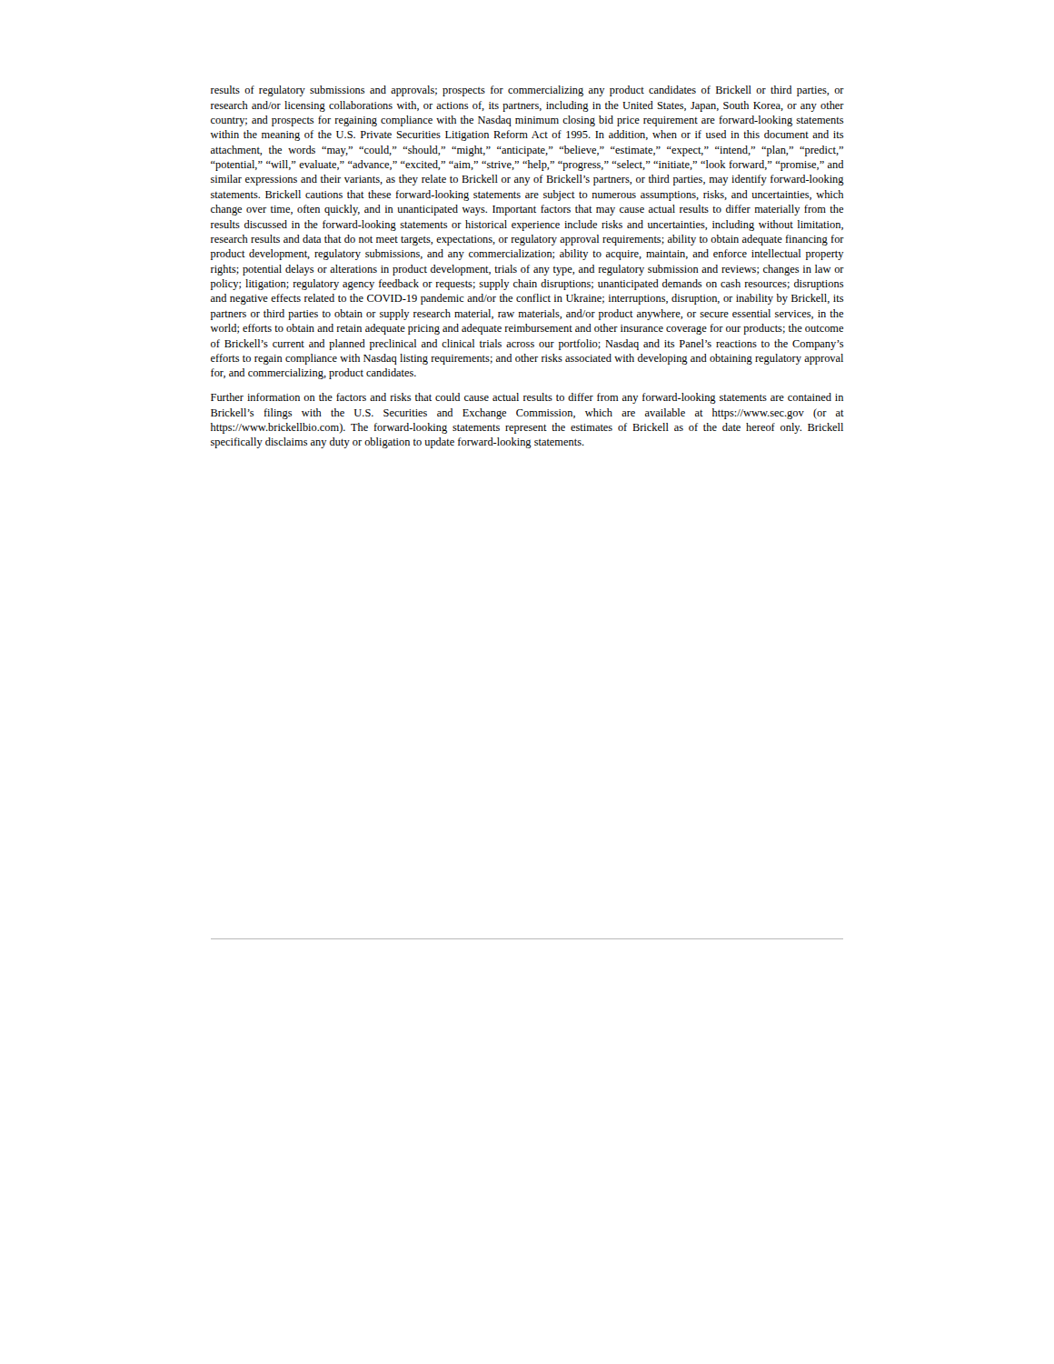results of regulatory submissions and approvals; prospects for commercializing any product candidates of Brickell or third parties, or research and/or licensing collaborations with, or actions of, its partners, including in the United States, Japan, South Korea, or any other country; and prospects for regaining compliance with the Nasdaq minimum closing bid price requirement are forward-looking statements within the meaning of the U.S. Private Securities Litigation Reform Act of 1995. In addition, when or if used in this document and its attachment, the words “may,” “could,” “should,” “might,” “anticipate,” “believe,” “estimate,” “expect,” “intend,” “plan,” “predict,” “potential,” “will,” evaluate,” “advance,” “excited,” “aim,” “strive,” “help,” “progress,” “select,” “initiate,” “look forward,” “promise,” and similar expressions and their variants, as they relate to Brickell or any of Brickell’s partners, or third parties, may identify forward-looking statements. Brickell cautions that these forward-looking statements are subject to numerous assumptions, risks, and uncertainties, which change over time, often quickly, and in unanticipated ways. Important factors that may cause actual results to differ materially from the results discussed in the forward-looking statements or historical experience include risks and uncertainties, including without limitation, research results and data that do not meet targets, expectations, or regulatory approval requirements; ability to obtain adequate financing for product development, regulatory submissions, and any commercialization; ability to acquire, maintain, and enforce intellectual property rights; potential delays or alterations in product development, trials of any type, and regulatory submission and reviews; changes in law or policy; litigation; regulatory agency feedback or requests; supply chain disruptions; unanticipated demands on cash resources; disruptions and negative effects related to the COVID-19 pandemic and/or the conflict in Ukraine; interruptions, disruption, or inability by Brickell, its partners or third parties to obtain or supply research material, raw materials, and/or product anywhere, or secure essential services, in the world; efforts to obtain and retain adequate pricing and adequate reimbursement and other insurance coverage for our products; the outcome of Brickell’s current and planned preclinical and clinical trials across our portfolio; Nasdaq and its Panel’s reactions to the Company’s efforts to regain compliance with Nasdaq listing requirements; and other risks associated with developing and obtaining regulatory approval for, and commercializing, product candidates.
Further information on the factors and risks that could cause actual results to differ from any forward-looking statements are contained in Brickell’s filings with the U.S. Securities and Exchange Commission, which are available at https://www.sec.gov (or at https://www.brickellbio.com). The forward-looking statements represent the estimates of Brickell as of the date hereof only. Brickell specifically disclaims any duty or obligation to update forward-looking statements.